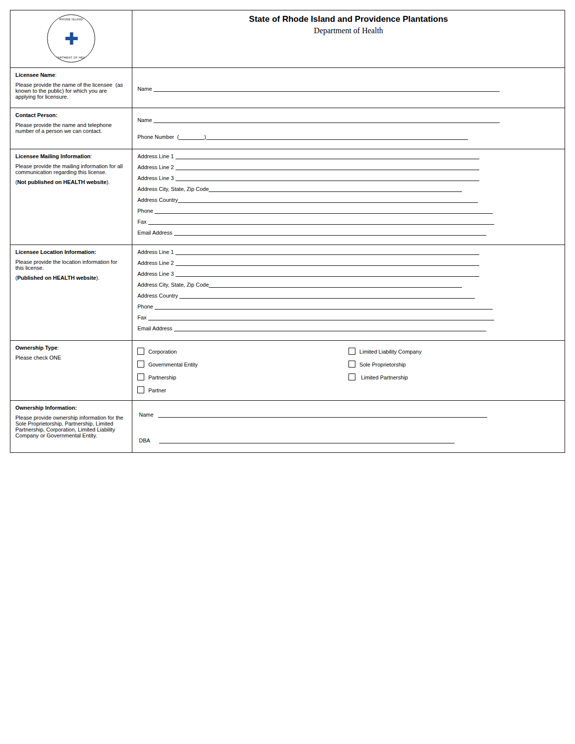| RHODE ISLAND ✚ DEPARTMENT OF HEALTH | State of Rhode Island and Providence Plantations Department of Health |
| Licensee Name : Please provide the name of the licensee (as known to the public) for which you are applying for licensure. | Name |
| Contact Person: Please provide the name and telephone number of a person we can contact. | Name Phone Number ( ) |
| Licensee Mailing Information : Please provide the mailing information for all communication regarding this license. ( Not published on HEALTH website ). | Address Line 1 Address Line 2 Address Line 3 Address City, State, Zip Code Address Country Phone Fax Email Address |
| Licensee Location Information: Please provide the location information for this license. ( Published on HEALTH website ). | Address Line 1 Address Line 2 Address Line 3 Address City, State, Zip Code Address Country Phone Fax Email Address |
| Ownership Type : Please check ONE | / Corporation / Limited Liability Company / / Governmental Entity / Sole Proprietorship / / Partnership / Limited Partnership / / Partner / / |
| Ownership Information: Please provide ownership information for the Sole Proprietorship, Partnership, Limited Partnership, Corporation, Limited Liability Company or Governmental Entity. | Name DBA |